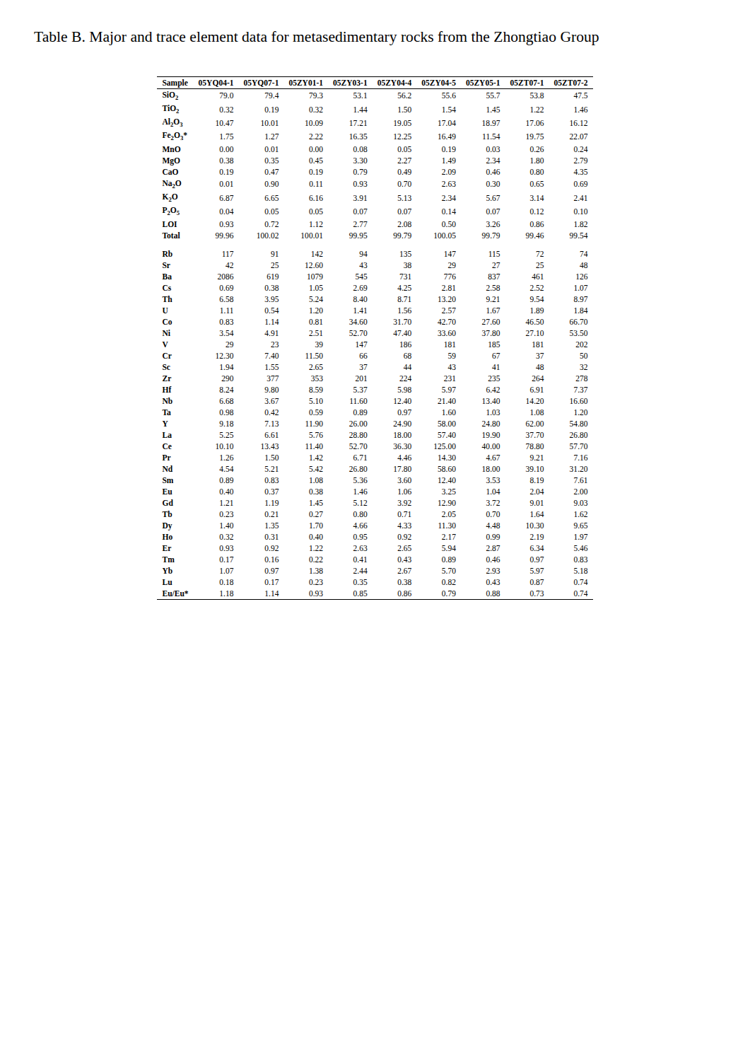Table B. Major and trace element data for metasedimentary rocks from the Zhongtiao Group
| Sample | 05YQ04-1 | 05YQ07-1 | 05ZY01-1 | 05ZY03-1 | 05ZY04-4 | 05ZY04-5 | 05ZY05-1 | 05ZT07-1 | 05ZT07-2 |
| --- | --- | --- | --- | --- | --- | --- | --- | --- | --- |
| SiO 2 | 79.0 | 79.4 | 79.3 | 53.1 | 56.2 | 55.6 | 55.7 | 53.8 | 47.5 |
| TiO 2 | 0.32 | 0.19 | 0.32 | 1.44 | 1.50 | 1.54 | 1.45 | 1.22 | 1.46 |
| Al 2 O 3 | 10.47 | 10.01 | 10.09 | 17.21 | 19.05 | 17.04 | 18.97 | 17.06 | 16.12 |
| Fe 2 O 3 * | 1.75 | 1.27 | 2.22 | 16.35 | 12.25 | 16.49 | 11.54 | 19.75 | 22.07 |
| MnO | 0.00 | 0.01 | 0.00 | 0.08 | 0.05 | 0.19 | 0.03 | 0.26 | 0.24 |
| MgO | 0.38 | 0.35 | 0.45 | 3.30 | 2.27 | 1.49 | 2.34 | 1.80 | 2.79 |
| CaO | 0.19 | 0.47 | 0.19 | 0.79 | 0.49 | 2.09 | 0.46 | 0.80 | 4.35 |
| Na 2 O | 0.01 | 0.90 | 0.11 | 0.93 | 0.70 | 2.63 | 0.30 | 0.65 | 0.69 |
| K 2 O | 6.87 | 6.65 | 6.16 | 3.91 | 5.13 | 2.34 | 5.67 | 3.14 | 2.41 |
| P 2 O 5 | 0.04 | 0.05 | 0.05 | 0.07 | 0.07 | 0.14 | 0.07 | 0.12 | 0.10 |
| LOI | 0.93 | 0.72 | 1.12 | 2.77 | 2.08 | 0.50 | 3.26 | 0.86 | 1.82 |
| Total | 99.96 | 100.02 | 100.01 | 99.95 | 99.79 | 100.05 | 99.79 | 99.46 | 99.54 |
| Rb | 117 | 91 | 142 | 94 | 135 | 147 | 115 | 72 | 74 |
| Sr | 42 | 25 | 12.60 | 43 | 38 | 29 | 27 | 25 | 48 |
| Ba | 2086 | 619 | 1079 | 545 | 731 | 776 | 837 | 461 | 126 |
| Cs | 0.69 | 0.38 | 1.05 | 2.69 | 4.25 | 2.81 | 2.58 | 2.52 | 1.07 |
| Th | 6.58 | 3.95 | 5.24 | 8.40 | 8.71 | 13.20 | 9.21 | 9.54 | 8.97 |
| U | 1.11 | 0.54 | 1.20 | 1.41 | 1.56 | 2.57 | 1.67 | 1.89 | 1.84 |
| Co | 0.83 | 1.14 | 0.81 | 34.60 | 31.70 | 42.70 | 27.60 | 46.50 | 66.70 |
| Ni | 3.54 | 4.91 | 2.51 | 52.70 | 47.40 | 33.60 | 37.80 | 27.10 | 53.50 |
| V | 29 | 23 | 39 | 147 | 186 | 181 | 185 | 181 | 202 |
| Cr | 12.30 | 7.40 | 11.50 | 66 | 68 | 59 | 67 | 37 | 50 |
| Sc | 1.94 | 1.55 | 2.65 | 37 | 44 | 43 | 41 | 48 | 32 |
| Zr | 290 | 377 | 353 | 201 | 224 | 231 | 235 | 264 | 278 |
| Hf | 8.24 | 9.80 | 8.59 | 5.37 | 5.98 | 5.97 | 6.42 | 6.91 | 7.37 |
| Nb | 6.68 | 3.67 | 5.10 | 11.60 | 12.40 | 21.40 | 13.40 | 14.20 | 16.60 |
| Ta | 0.98 | 0.42 | 0.59 | 0.89 | 0.97 | 1.60 | 1.03 | 1.08 | 1.20 |
| Y | 9.18 | 7.13 | 11.90 | 26.00 | 24.90 | 58.00 | 24.80 | 62.00 | 54.80 |
| La | 5.25 | 6.61 | 5.76 | 28.80 | 18.00 | 57.40 | 19.90 | 37.70 | 26.80 |
| Ce | 10.10 | 13.43 | 11.40 | 52.70 | 36.30 | 125.00 | 40.00 | 78.80 | 57.70 |
| Pr | 1.26 | 1.50 | 1.42 | 6.71 | 4.46 | 14.30 | 4.67 | 9.21 | 7.16 |
| Nd | 4.54 | 5.21 | 5.42 | 26.80 | 17.80 | 58.60 | 18.00 | 39.10 | 31.20 |
| Sm | 0.89 | 0.83 | 1.08 | 5.36 | 3.60 | 12.40 | 3.53 | 8.19 | 7.61 |
| Eu | 0.40 | 0.37 | 0.38 | 1.46 | 1.06 | 3.25 | 1.04 | 2.04 | 2.00 |
| Gd | 1.21 | 1.19 | 1.45 | 5.12 | 3.92 | 12.90 | 3.72 | 9.01 | 9.03 |
| Tb | 0.23 | 0.21 | 0.27 | 0.80 | 0.71 | 2.05 | 0.70 | 1.64 | 1.62 |
| Dy | 1.40 | 1.35 | 1.70 | 4.66 | 4.33 | 11.30 | 4.48 | 10.30 | 9.65 |
| Ho | 0.32 | 0.31 | 0.40 | 0.95 | 0.92 | 2.17 | 0.99 | 2.19 | 1.97 |
| Er | 0.93 | 0.92 | 1.22 | 2.63 | 2.65 | 5.94 | 2.87 | 6.34 | 5.46 |
| Tm | 0.17 | 0.16 | 0.22 | 0.41 | 0.43 | 0.89 | 0.46 | 0.97 | 0.83 |
| Yb | 1.07 | 0.97 | 1.38 | 2.44 | 2.67 | 5.70 | 2.93 | 5.97 | 5.18 |
| Lu | 0.18 | 0.17 | 0.23 | 0.35 | 0.38 | 0.82 | 0.43 | 0.87 | 0.74 |
| Eu/Eu* | 1.18 | 1.14 | 0.93 | 0.85 | 0.86 | 0.79 | 0.88 | 0.73 | 0.74 |